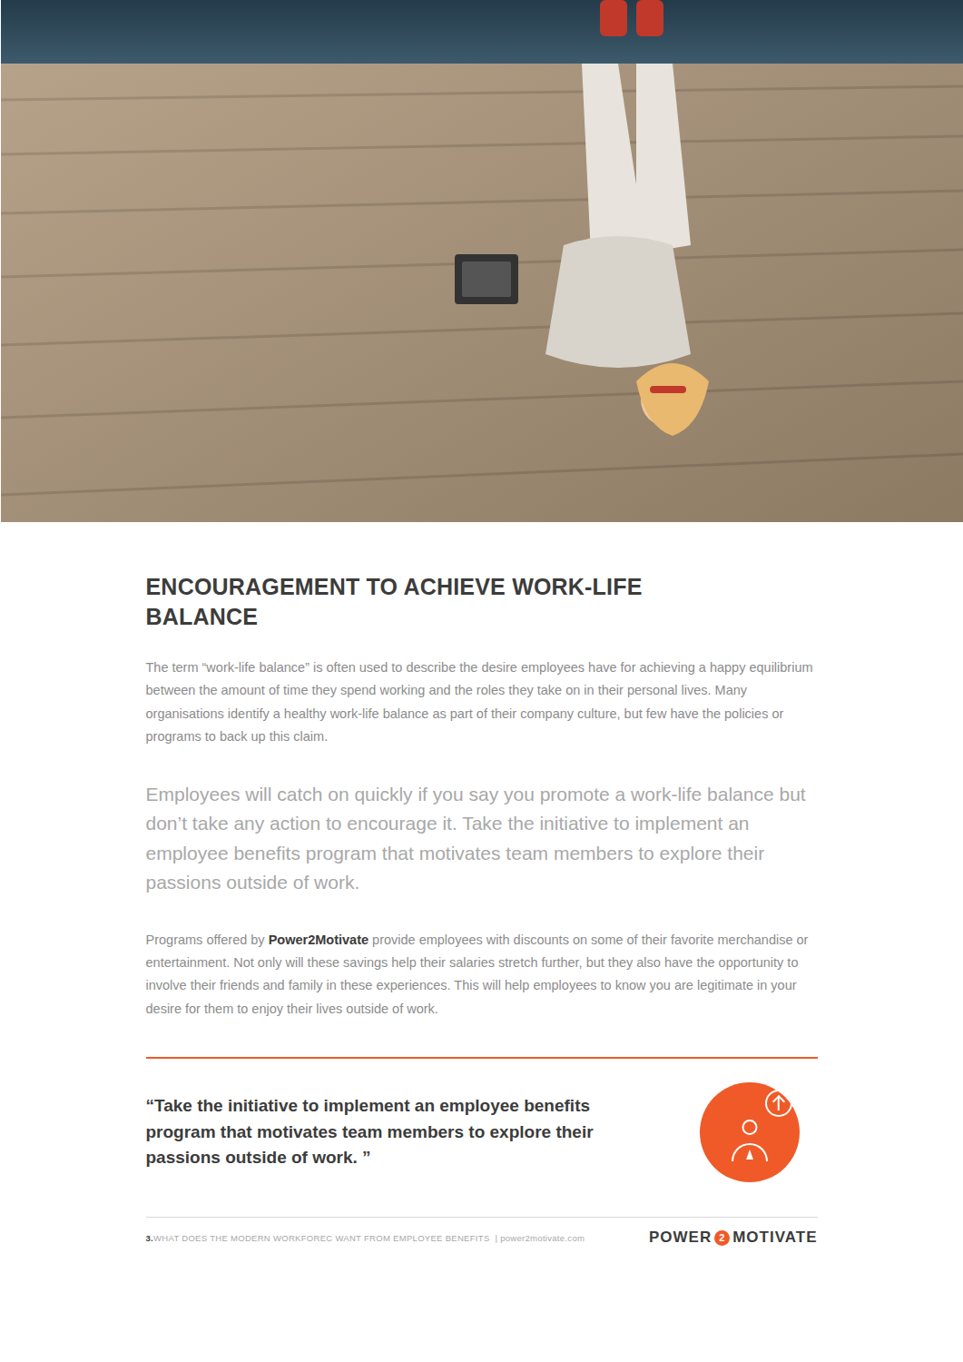ENCOURAGEMENT TO ACHIEVE WORK-LIFE BALANCE
The term “work-life balance” is often used to describe the desire employees have for achieving a happy equilibrium between the amount of time they spend working and the roles they take on in their personal lives. Many organisations identify a healthy work-life balance as part of their company culture, but few have the policies or programs to back up this claim.
Employees will catch on quickly if you say you promote a work-life balance but don’t take any action to encourage it. Take the initiative to implement an employee benefits program that motivates team members to explore their passions outside of work.
Programs offered by Power2Motivate provide employees with discounts on some of their favorite merchandise or entertainment. Not only will these savings help their salaries stretch further, but they also have the opportunity to involve their friends and family in these experiences. This will help employees to know you are legitimate in your desire for them to enjoy their lives outside of work.
“Take the initiative to implement an employee benefits program that motivates team members to explore their passions outside of work. ”
3. WHAT DOES THE MODERN WORKFOREC WANT FROM EMPLOYEE BENEFITS | power2motivate.com
POWER2 MOTIVATE